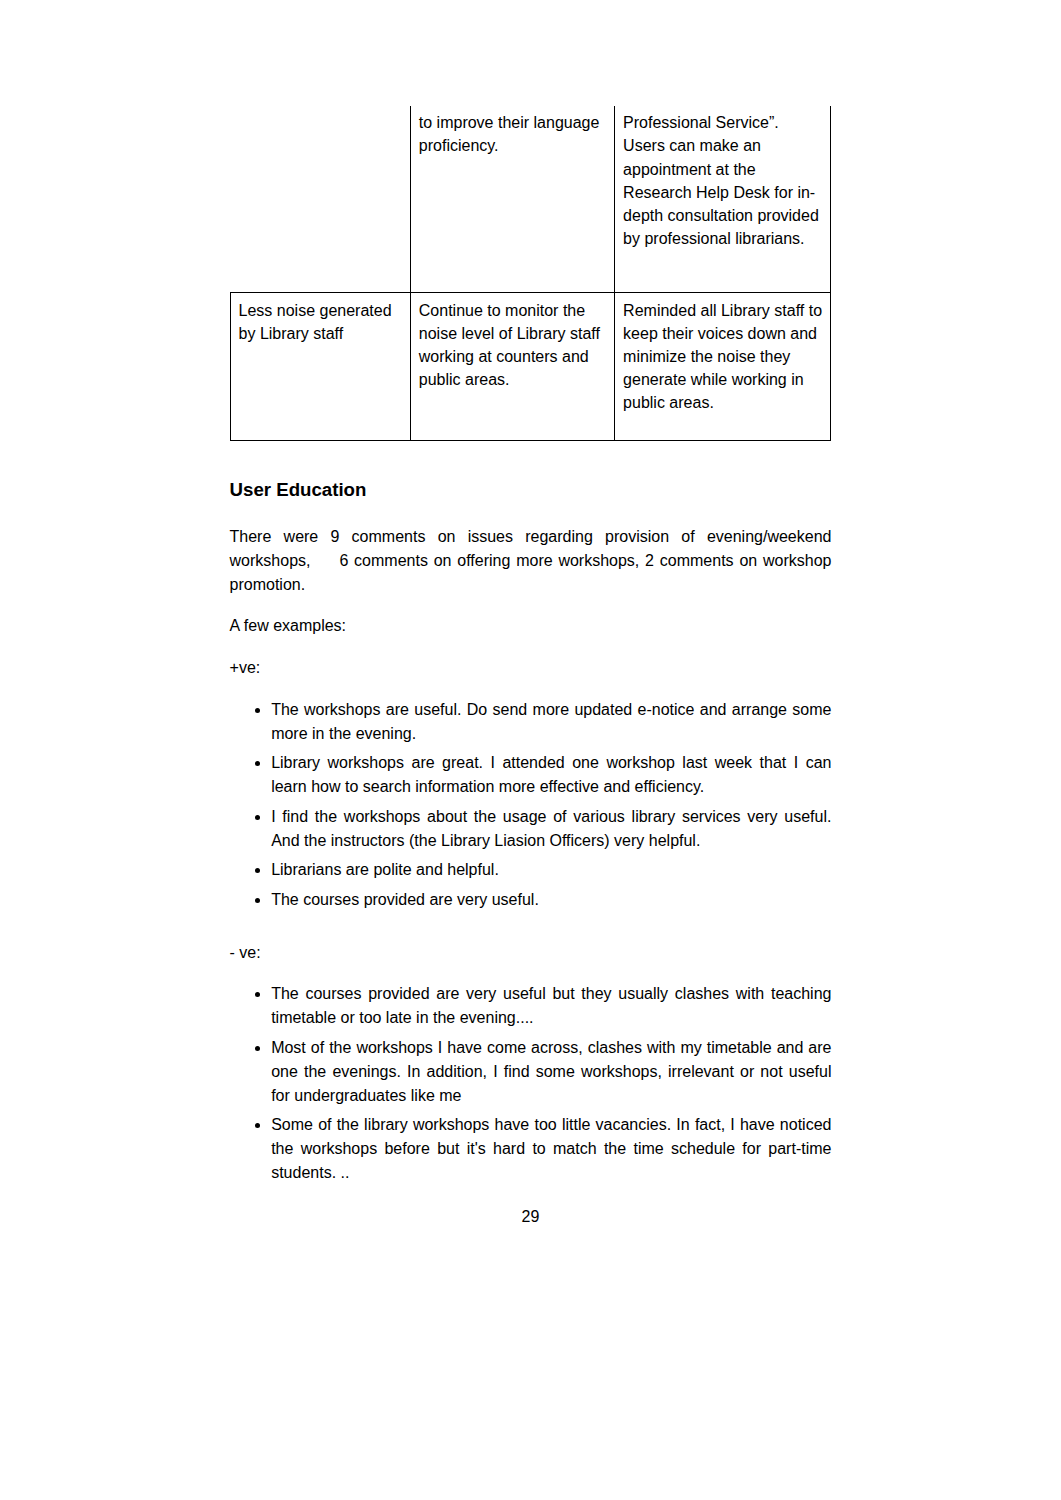| | to improve their language proficiency. | Professional Service”. Users can make an appointment at the Research Help Desk for in-depth consultation provided by professional librarians. |
| Less noise generated by Library staff | Continue to monitor the noise level of Library staff working at counters and public areas. | Reminded all Library staff to keep their voices down and minimize the noise they generate while working in public areas. |
User Education
There were 9 comments on issues regarding provision of evening/weekend workshops, 6 comments on offering more workshops, 2 comments on workshop promotion.
A few examples:
+ve:
The workshops are useful. Do send more updated e-notice and arrange some more in the evening.
Library workshops are great. I attended one workshop last week that I can learn how to search information more effective and efficiency.
I find the workshops about the usage of various library services very useful. And the instructors (the Library Liasion Officers) very helpful.
Librarians are polite and helpful.
The courses provided are very useful.
- ve:
The courses provided are very useful but they usually clashes with teaching timetable or too late in the evening....
Most of the workshops I have come across, clashes with my timetable and are one the evenings. In addition, I find some workshops, irrelevant or not useful for undergraduates like me
Some of the library workshops have too little vacancies. In fact, I have noticed the workshops before but it's hard to match the time schedule for part-time students. ..
29